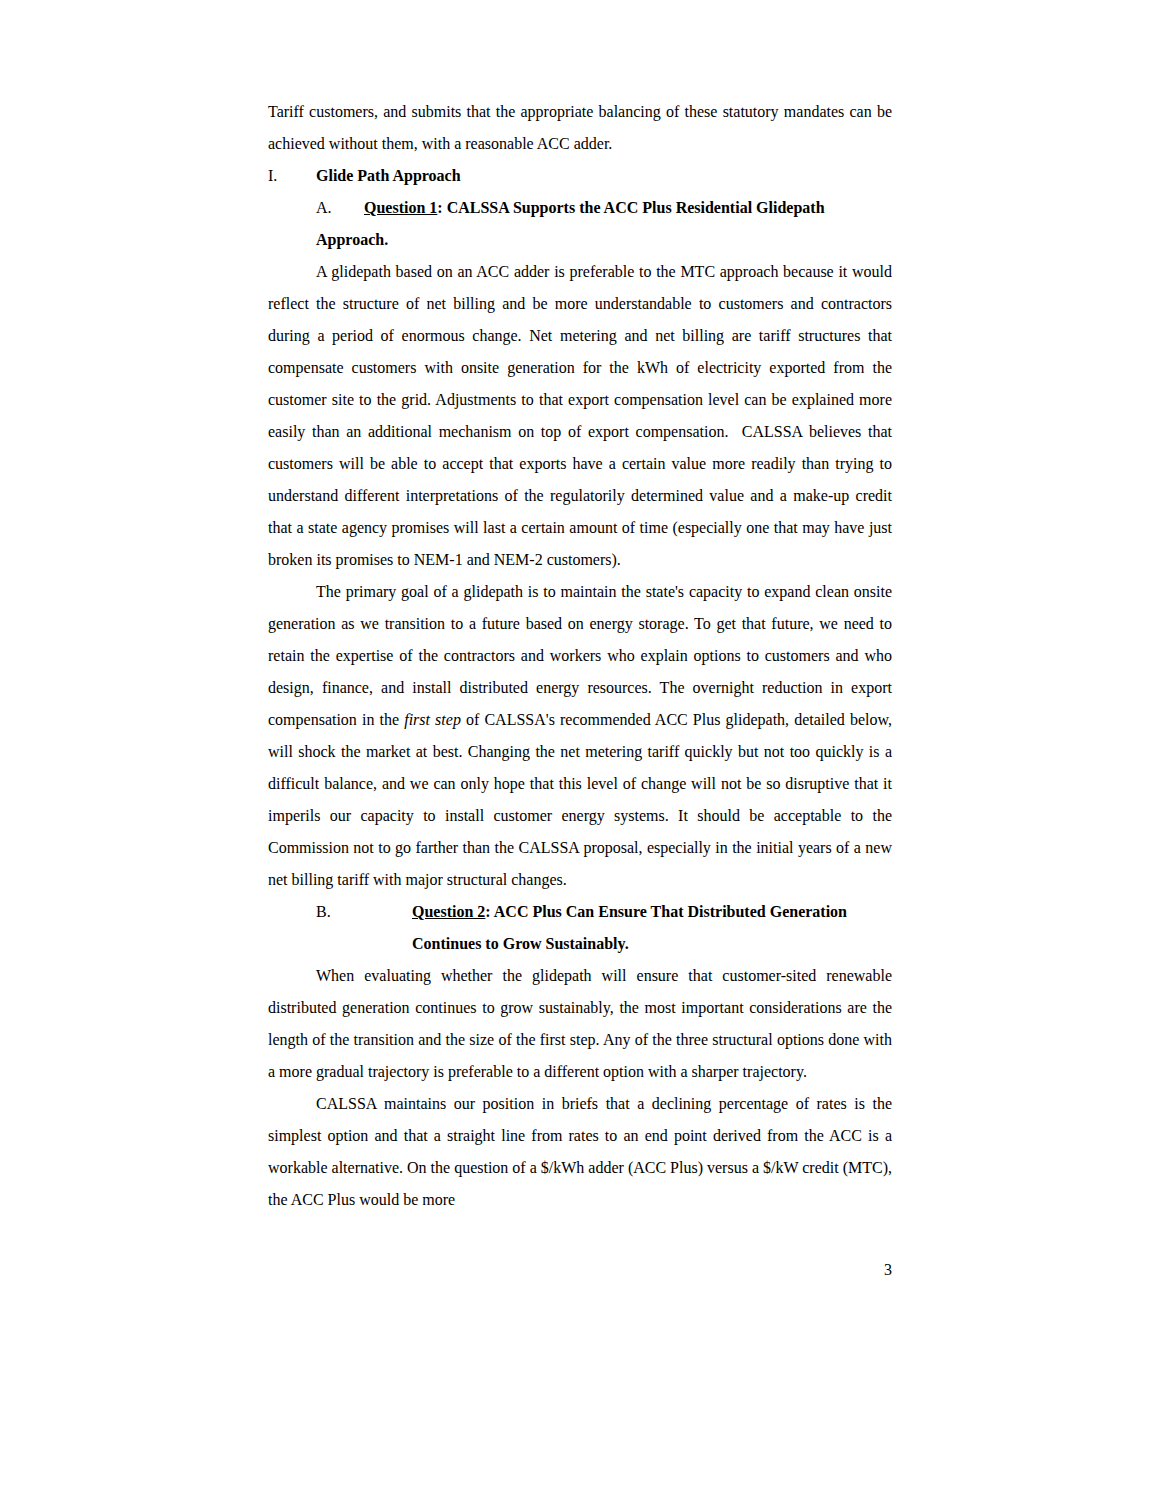Tariff customers, and submits that the appropriate balancing of these statutory mandates can be achieved without them, with a reasonable ACC adder.
I. Glide Path Approach
A. Question 1: CALSSA Supports the ACC Plus Residential Glidepath Approach.
A glidepath based on an ACC adder is preferable to the MTC approach because it would reflect the structure of net billing and be more understandable to customers and contractors during a period of enormous change. Net metering and net billing are tariff structures that compensate customers with onsite generation for the kWh of electricity exported from the customer site to the grid. Adjustments to that export compensation level can be explained more easily than an additional mechanism on top of export compensation. CALSSA believes that customers will be able to accept that exports have a certain value more readily than trying to understand different interpretations of the regulatorily determined value and a make-up credit that a state agency promises will last a certain amount of time (especially one that may have just broken its promises to NEM-1 and NEM-2 customers).
The primary goal of a glidepath is to maintain the state's capacity to expand clean onsite generation as we transition to a future based on energy storage. To get that future, we need to retain the expertise of the contractors and workers who explain options to customers and who design, finance, and install distributed energy resources. The overnight reduction in export compensation in the first step of CALSSA's recommended ACC Plus glidepath, detailed below, will shock the market at best. Changing the net metering tariff quickly but not too quickly is a difficult balance, and we can only hope that this level of change will not be so disruptive that it imperils our capacity to install customer energy systems. It should be acceptable to the Commission not to go farther than the CALSSA proposal, especially in the initial years of a new net billing tariff with major structural changes.
B. Question 2: ACC Plus Can Ensure That Distributed Generation Continues to Grow Sustainably.
When evaluating whether the glidepath will ensure that customer-sited renewable distributed generation continues to grow sustainably, the most important considerations are the length of the transition and the size of the first step. Any of the three structural options done with a more gradual trajectory is preferable to a different option with a sharper trajectory.
CALSSA maintains our position in briefs that a declining percentage of rates is the simplest option and that a straight line from rates to an end point derived from the ACC is a workable alternative. On the question of a $/kWh adder (ACC Plus) versus a $/kW credit (MTC), the ACC Plus would be more
3